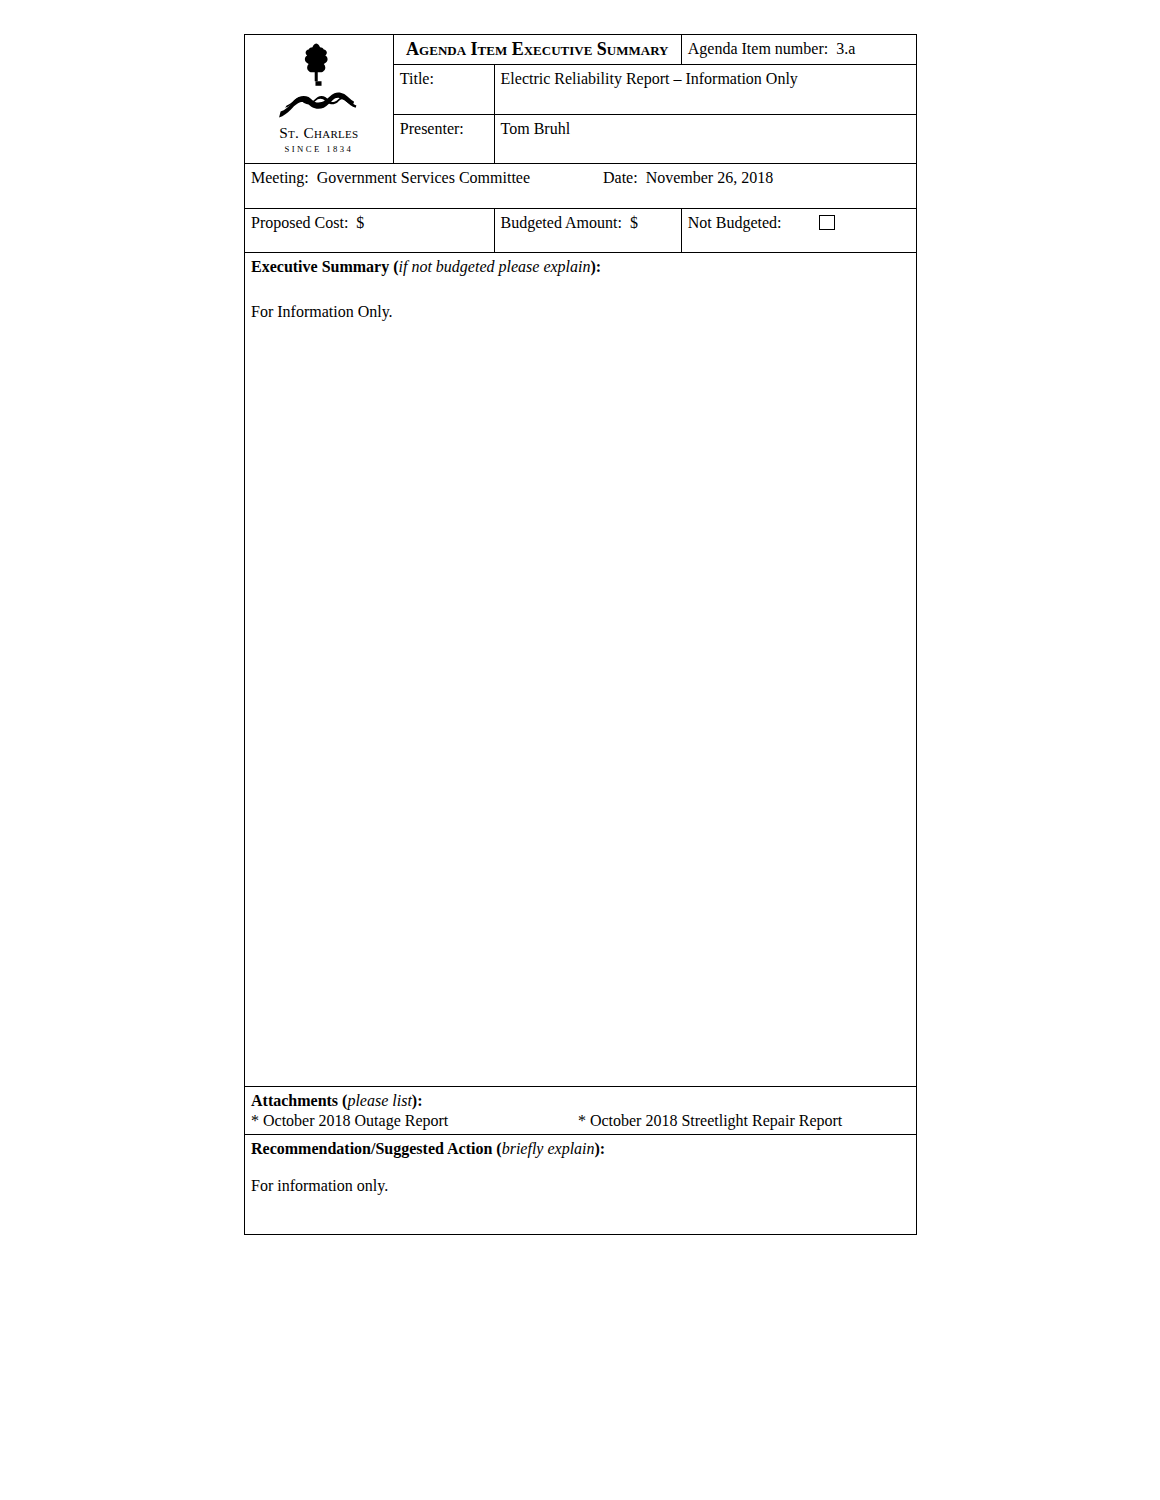| St. Charles SINCE 1834 | Agenda Item Executive Summary | Agenda Item number: 3.a |
| Title: | Electric Reliability Report – Information Only |
| Presenter: | Tom Bruhl |
| Meeting: Government Services Committee Date: November 26, 2018 |
| Proposed Cost: $ | Budgeted Amount: $ | Not Budgeted: |
| Executive Summary ( if not budgeted please explain ): For Information Only. |
| Attachments ( please list ): * October 2018 Outage Report * October 2018 Streetlight Repair Report |
| Recommendation/Suggested Action ( briefly explain ): For information only. |